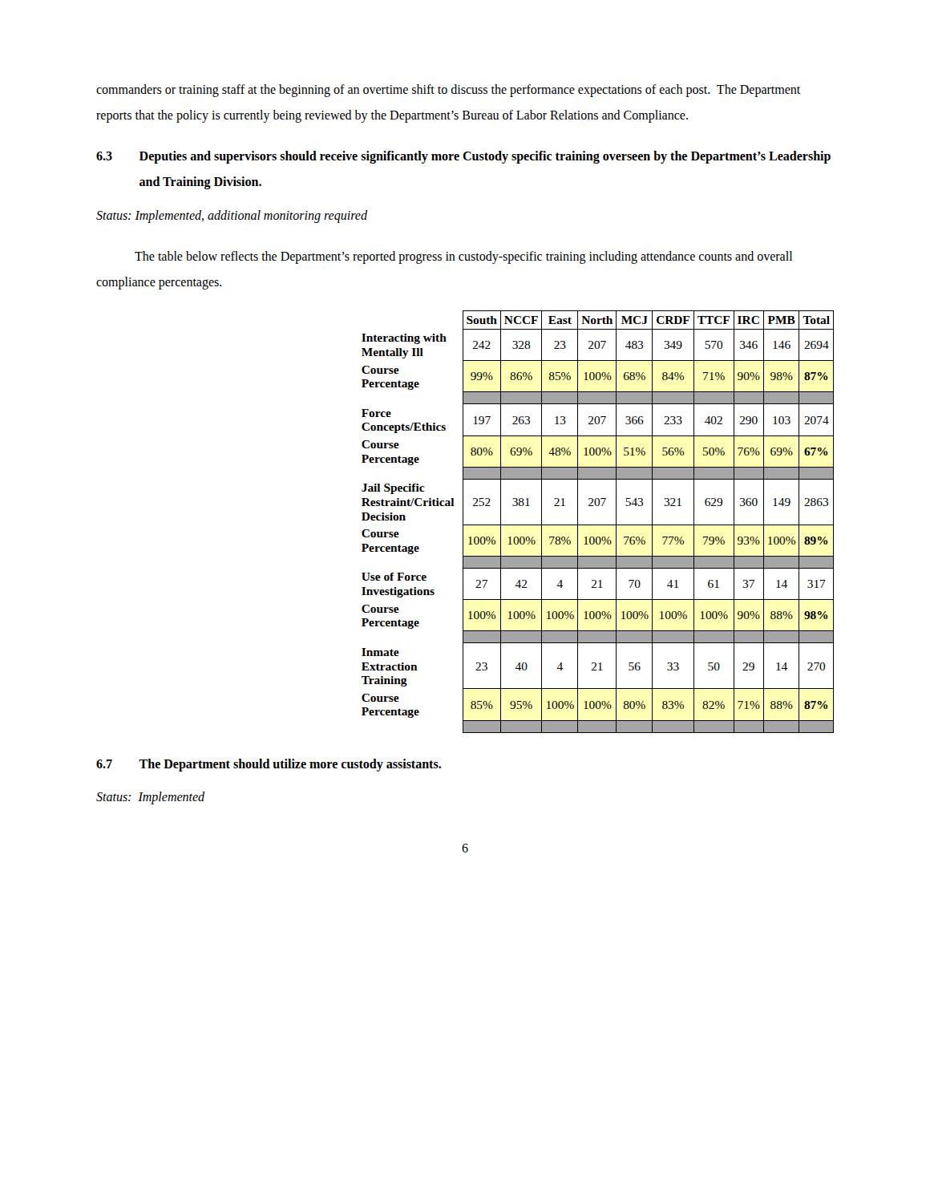commanders or training staff at the beginning of an overtime shift to discuss the performance expectations of each post. The Department reports that the policy is currently being reviewed by the Department’s Bureau of Labor Relations and Compliance.
6.3 Deputies and supervisors should receive significantly more Custody specific training overseen by the Department’s Leadership and Training Division.
Status: Implemented, additional monitoring required
The table below reflects the Department’s reported progress in custody-specific training including attendance counts and overall compliance percentages.
| | South | NCCF | East | North | MCJ | CRDF | TTCF | IRC | PMB | Total |
| --- | --- | --- | --- | --- | --- | --- | --- | --- | --- | --- |
| Interacting with Mentally Ill | 242 | 328 | 23 | 207 | 483 | 349 | 570 | 346 | 146 | 2694 |
| Course Percentage | 99% | 86% | 85% | 100% | 68% | 84% | 71% | 90% | 98% | 87% |
| Force Concepts/Ethics | 197 | 263 | 13 | 207 | 366 | 233 | 402 | 290 | 103 | 2074 |
| Course Percentage | 80% | 69% | 48% | 100% | 51% | 56% | 50% | 76% | 69% | 67% |
| Jail Specific Restraint/Critical Decision | 252 | 381 | 21 | 207 | 543 | 321 | 629 | 360 | 149 | 2863 |
| Course Percentage | 100% | 100% | 78% | 100% | 76% | 77% | 79% | 93% | 100% | 89% |
| Use of Force Investigations | 27 | 42 | 4 | 21 | 70 | 41 | 61 | 37 | 14 | 317 |
| Course Percentage | 100% | 100% | 100% | 100% | 100% | 100% | 100% | 90% | 88% | 98% |
| Inmate Extraction Training | 23 | 40 | 4 | 21 | 56 | 33 | 50 | 29 | 14 | 270 |
| Course Percentage | 85% | 95% | 100% | 100% | 80% | 83% | 82% | 71% | 88% | 87% |
6.7 The Department should utilize more custody assistants.
Status: Implemented
6